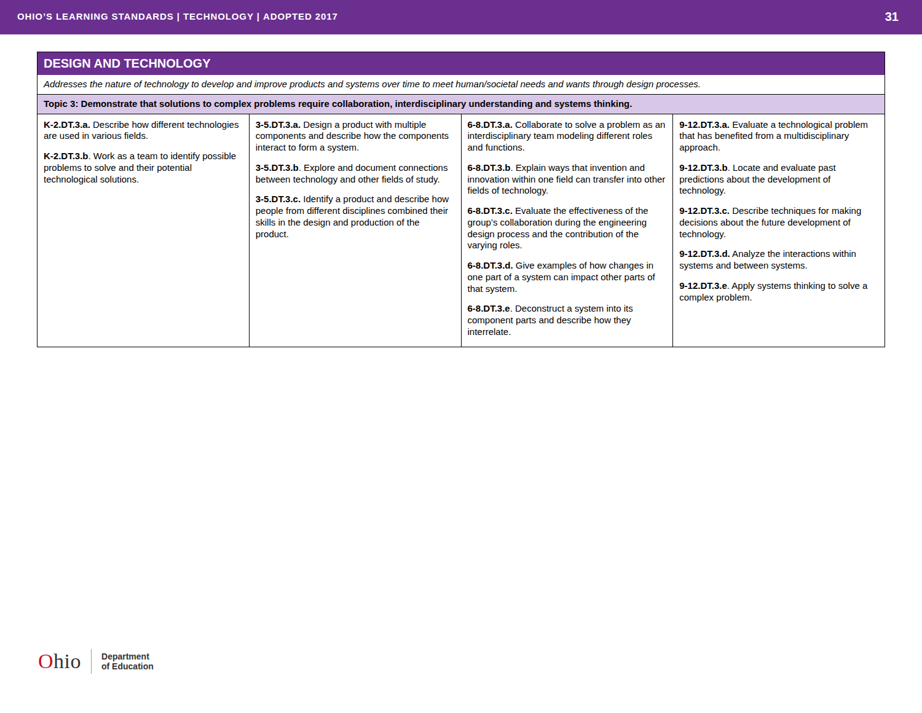Ohio’s Learning Standards | Technology | Adopted 2017
31
DESIGN AND TECHNOLOGY
Addresses the nature of technology to develop and improve products and systems over time to meet human/societal needs and wants through design processes.
Topic 3: Demonstrate that solutions to complex problems require collaboration, interdisciplinary understanding and systems thinking.
| K-2.DT.3.a. Describe how different technologies are used in various fields. K-2.DT.3.b . Work as a team to identify possible problems to solve and their potential technological solutions. | 3-5.DT.3.a. Design a product with multiple components and describe how the components interact to form a system. 3-5.DT.3.b . Explore and document connections between technology and other fields of study. 3-5.DT.3.c. Identify a product and describe how people from different disciplines combined their skills in the design and production of the product. | 6-8.DT.3.a. Collaborate to solve a problem as an interdisciplinary team modeling different roles and functions. 6-8.DT.3.b . Explain ways that invention and innovation within one field can transfer into other fields of technology. 6-8.DT.3.c. Evaluate the effectiveness of the group’s collaboration during the engineering design process and the contribution of the varying roles. 6-8.DT.3.d. Give examples of how changes in one part of a system can impact other parts of that system. 6-8.DT.3.e . Deconstruct a system into its component parts and describe how they interrelate. | 9-12.DT.3.a. Evaluate a technological problem that has benefited from a multidisciplinary approach. 9-12.DT.3.b . Locate and evaluate past predictions about the development of technology. 9-12.DT.3.c. Describe techniques for making decisions about the future development of technology. 9-12.DT.3.d. Analyze the interactions within systems and between systems. 9-12.DT.3.e . Apply systems thinking to solve a complex problem. |
Ohio
Department
of Education